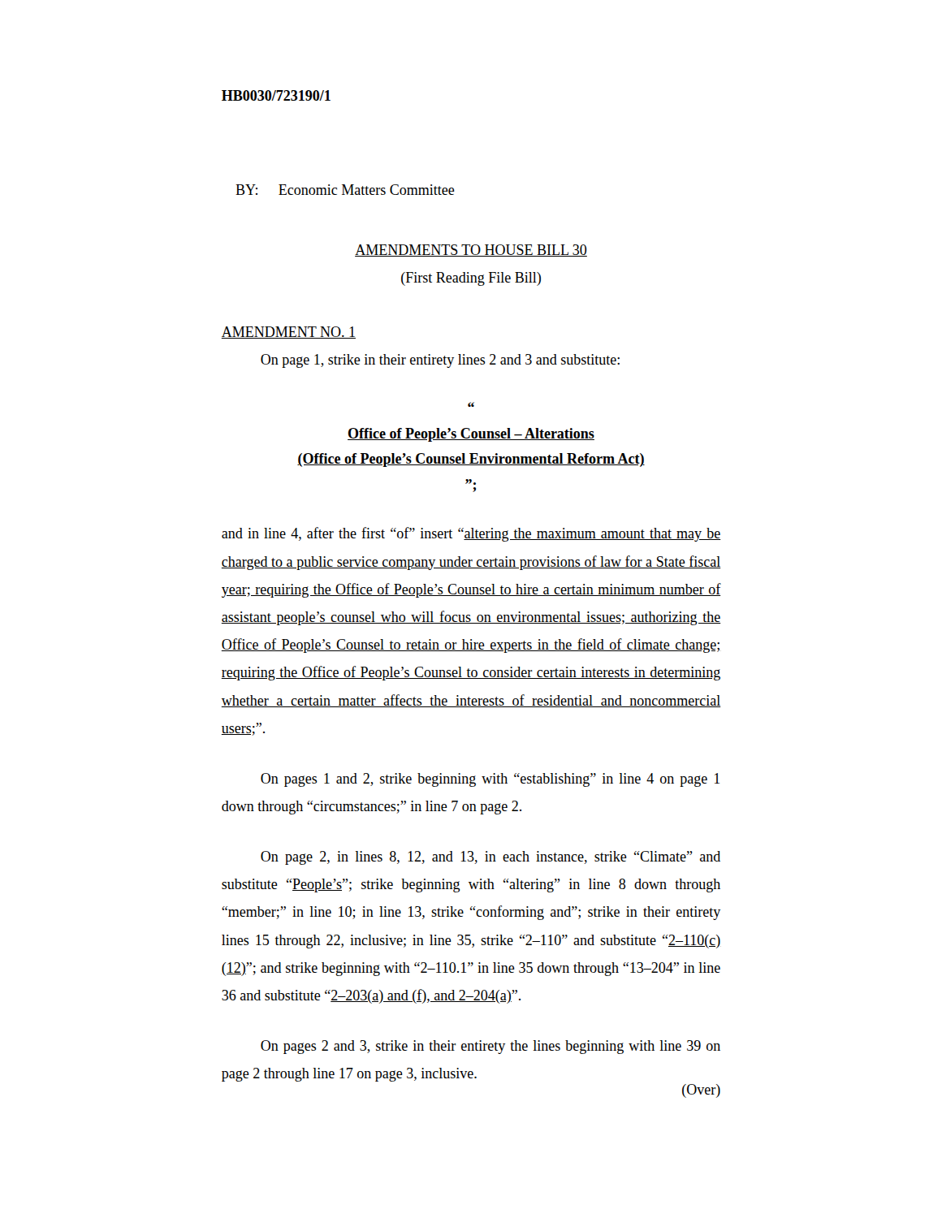HB0030/723190/1
BY: Economic Matters Committee
AMENDMENTS TO HOUSE BILL 30
(First Reading File Bill)
AMENDMENT NO. 1
On page 1, strike in their entirety lines 2 and 3 and substitute:
“Office of People’s Counsel – Alterations (Office of People’s Counsel Environmental Reform Act)”;
and in line 4, after the first “of” insert “altering the maximum amount that may be charged to a public service company under certain provisions of law for a State fiscal year; requiring the Office of People’s Counsel to hire a certain minimum number of assistant people’s counsel who will focus on environmental issues; authorizing the Office of People’s Counsel to retain or hire experts in the field of climate change; requiring the Office of People’s Counsel to consider certain interests in determining whether a certain matter affects the interests of residential and noncommercial users;”.
On pages 1 and 2, strike beginning with “establishing” in line 4 on page 1 down through “circumstances;” in line 7 on page 2.
On page 2, in lines 8, 12, and 13, in each instance, strike “Climate” and substitute “People’s”; strike beginning with “altering” in line 8 down through “member;” in line 10; in line 13, strike “conforming and”; strike in their entirety lines 15 through 22, inclusive; in line 35, strike “2–110” and substitute “2–110(c)(12)”; and strike beginning with “2–110.1” in line 35 down through “13–204” in line 36 and substitute “2–203(a) and (f), and 2–204(a)”.
On pages 2 and 3, strike in their entirety the lines beginning with line 39 on page 2 through line 17 on page 3, inclusive.
(Over)